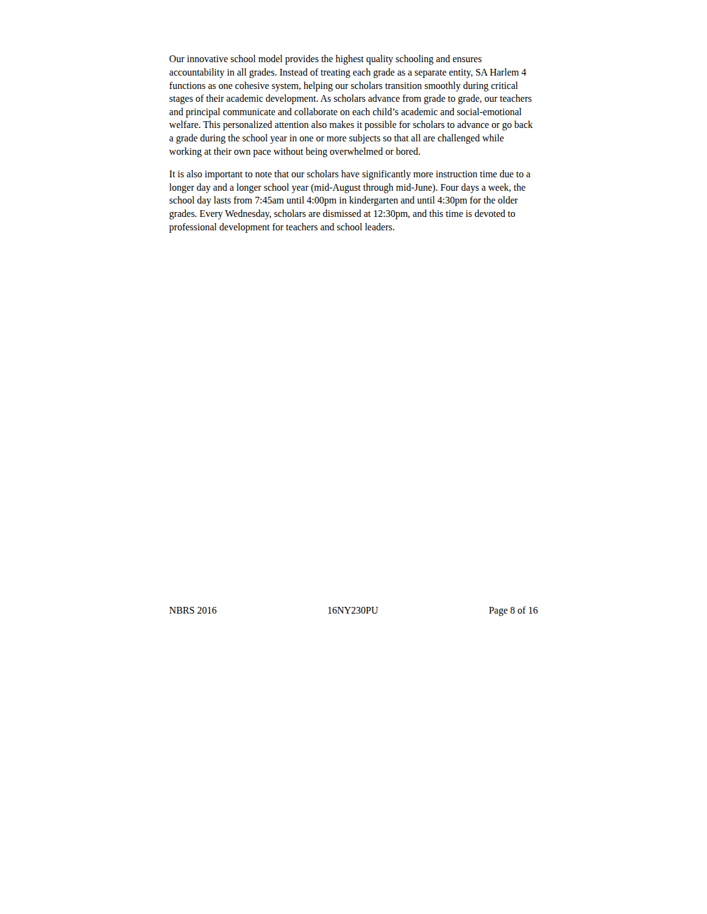Our innovative school model provides the highest quality schooling and ensures accountability in all grades. Instead of treating each grade as a separate entity, SA Harlem 4 functions as one cohesive system, helping our scholars transition smoothly during critical stages of their academic development. As scholars advance from grade to grade, our teachers and principal communicate and collaborate on each child’s academic and social-emotional welfare. This personalized attention also makes it possible for scholars to advance or go back a grade during the school year in one or more subjects so that all are challenged while working at their own pace without being overwhelmed or bored.
It is also important to note that our scholars have significantly more instruction time due to a longer day and a longer school year (mid-August through mid-June). Four days a week, the school day lasts from 7:45am until 4:00pm in kindergarten and until 4:30pm for the older grades. Every Wednesday, scholars are dismissed at 12:30pm, and this time is devoted to professional development for teachers and school leaders.
NBRS 2016 16NY230PU Page 8 of 16